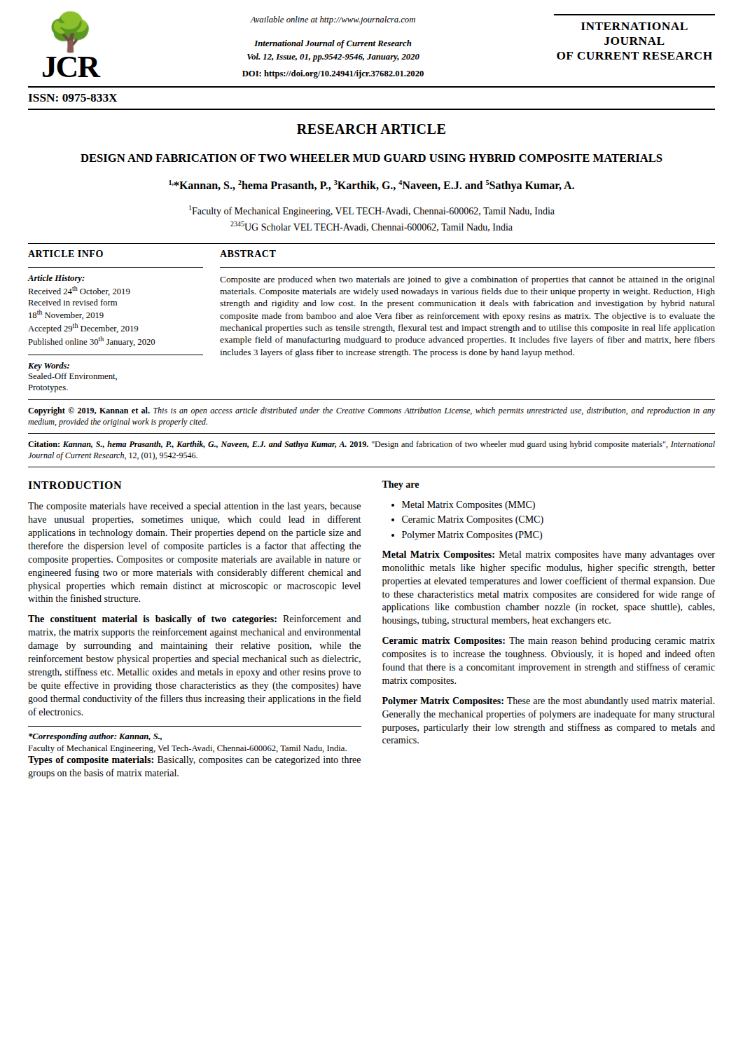🌳
JCR
Available online at http://www.journalcra.com
International Journal of Current Research
Vol. 12, Issue, 01, pp.9542-9546, January, 2020
DOI: https://doi.org/10.24941/ijcr.37682.01.2020
INTERNATIONAL JOURNAL
OF CURRENT RESEARCH
ISSN: 0975-833X
RESEARCH ARTICLE
Design and Fabrication of Two Wheeler Mud Guard Using Hybrid Composite Materials
1,*Kannan, S., 2hema Prasanth, P., 3Karthik, G., 4Naveen, E.J. and 5Sathya Kumar, A.
1Faculty of Mechanical Engineering, VEL TECH-Avadi, Chennai-600062, Tamil Nadu, India
2345UG Scholar VEL TECH-Avadi, Chennai-600062, Tamil Nadu, India
ARTICLE INFO
Article History:
Received 24th October, 2019
Received in revised form
18th November, 2019
Accepted 29th December, 2019
Published online 30th January, 2020
Key Words:
Sealed-Off Environment,
Prototypes.
ABSTRACT
Composite are produced when two materials are joined to give a combination of properties that cannot be attained in the original materials. Composite materials are widely used nowadays in various fields due to their unique property in weight. Reduction, High strength and rigidity and low cost. In the present communication it deals with fabrication and investigation by hybrid natural composite made from bamboo and aloe Vera fiber as reinforcement with epoxy resins as matrix. The objective is to evaluate the mechanical properties such as tensile strength, flexural test and impact strength and to utilise this composite in real life application example field of manufacturing mudguard to produce advanced properties. It includes five layers of fiber and matrix, here fibers includes 3 layers of glass fiber to increase strength. The process is done by hand layup method.
Copyright © 2019, Kannan et al. This is an open access article distributed under the Creative Commons Attribution License, which permits unrestricted use, distribution, and reproduction in any medium, provided the original work is properly cited.
Citation: Kannan, S., hema Prasanth, P., Karthik, G., Naveen, E.J. and Sathya Kumar, A. 2019. "Design and fabrication of two wheeler mud guard using hybrid composite materials", International Journal of Current Research, 12, (01), 9542-9546.
INTRODUCTION
The composite materials have received a special attention in the last years, because have unusual properties, sometimes unique, which could lead in different applications in technology domain. Their properties depend on the particle size and therefore the dispersion level of composite particles is a factor that affecting the composite properties. Composites or composite materials are available in nature or engineered fusing two or more materials with considerably different chemical and physical properties which remain distinct at microscopic or macroscopic level within the finished structure.
The constituent material is basically of two categories: Reinforcement and matrix, the matrix supports the reinforcement against mechanical and environmental damage by surrounding and maintaining their relative position, while the reinforcement bestow physical properties and special mechanical such as dielectric, strength, stiffness etc. Metallic oxides and metals in epoxy and other resins prove to be quite effective in providing those characteristics as they (the composites) have good thermal conductivity of the fillers thus increasing their applications in the field of electronics.
*Corresponding author: Kannan, S.,
Faculty of Mechanical Engineering, Vel Tech-Avadi, Chennai-600062, Tamil Nadu, India.
Types of composite materials: Basically, composites can be categorized into three groups on the basis of matrix material.
They are
Metal Matrix Composites (MMC)
Ceramic Matrix Composites (CMC)
Polymer Matrix Composites (PMC)
Metal Matrix Composites: Metal matrix composites have many advantages over monolithic metals like higher specific modulus, higher specific strength, better properties at elevated temperatures and lower coefficient of thermal expansion. Due to these characteristics metal matrix composites are considered for wide range of applications like combustion chamber nozzle (in rocket, space shuttle), cables, housings, tubing, structural members, heat exchangers etc.
Ceramic matrix Composites: The main reason behind producing ceramic matrix composites is to increase the toughness. Obviously, it is hoped and indeed often found that there is a concomitant improvement in strength and stiffness of ceramic matrix composites.
Polymer Matrix Composites: These are the most abundantly used matrix material. Generally the mechanical properties of polymers are inadequate for many structural purposes, particularly their low strength and stiffness as compared to metals and ceramics.